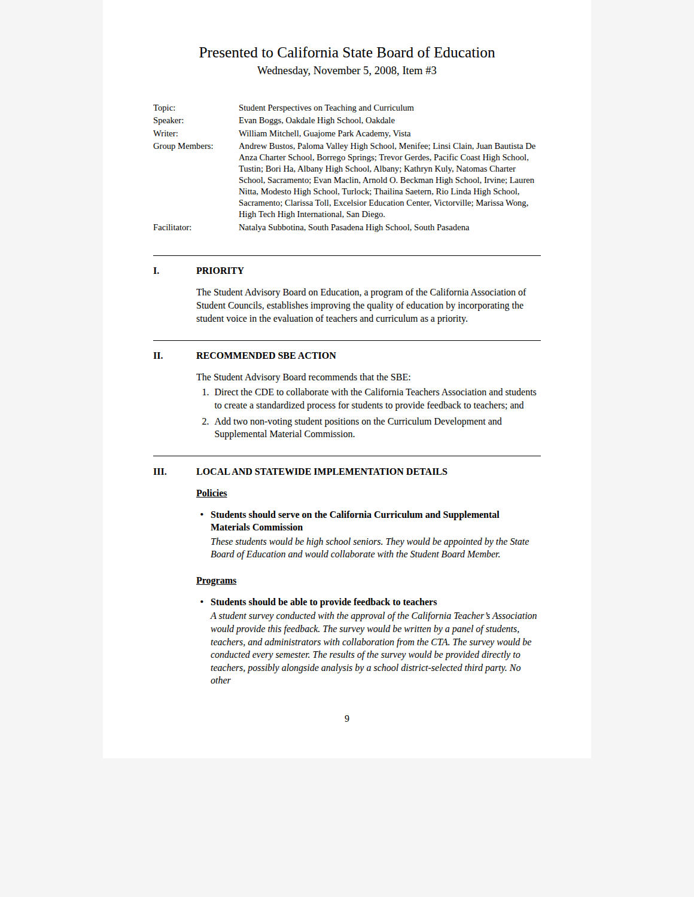Presented to California State Board of Education
Wednesday, November 5, 2008, Item #3
| Topic: | Student Perspectives on Teaching and Curriculum |
| Speaker: | Evan Boggs, Oakdale High School, Oakdale |
| Writer: | William Mitchell, Guajome Park Academy, Vista |
| Group Members: | Andrew Bustos, Paloma Valley High School, Menifee; Linsi Clain, Juan Bautista De Anza Charter School, Borrego Springs; Trevor Gerdes, Pacific Coast High School, Tustin; Bori Ha, Albany High School, Albany; Kathryn Kuly, Natomas Charter School, Sacramento; Evan Maclin, Arnold O. Beckman High School, Irvine; Lauren Nitta, Modesto High School, Turlock; Thailina Saetern, Rio Linda High School, Sacramento; Clarissa Toll, Excelsior Education Center, Victorville; Marissa Wong, High Tech High International, San Diego. |
| Facilitator: | Natalya Subbotina, South Pasadena High School, South Pasadena |
I. PRIORITY
The Student Advisory Board on Education, a program of the California Association of Student Councils, establishes improving the quality of education by incorporating the student voice in the evaluation of teachers and curriculum as a priority.
II. RECOMMENDED SBE ACTION
The Student Advisory Board recommends that the SBE:
Direct the CDE to collaborate with the California Teachers Association and students to create a standardized process for students to provide feedback to teachers; and
Add two non-voting student positions on the Curriculum Development and Supplemental Material Commission.
III. LOCAL AND STATEWIDE IMPLEMENTATION DETAILS
Policies
Students should serve on the California Curriculum and Supplemental Materials Commission These students would be high school seniors. They would be appointed by the State Board of Education and would collaborate with the Student Board Member.
Programs
Students should be able to provide feedback to teachers A student survey conducted with the approval of the California Teacher’s Association would provide this feedback. The survey would be written by a panel of students, teachers, and administrators with collaboration from the CTA. The survey would be conducted every semester. The results of the survey would be provided directly to teachers, possibly alongside analysis by a school district-selected third party. No other
9